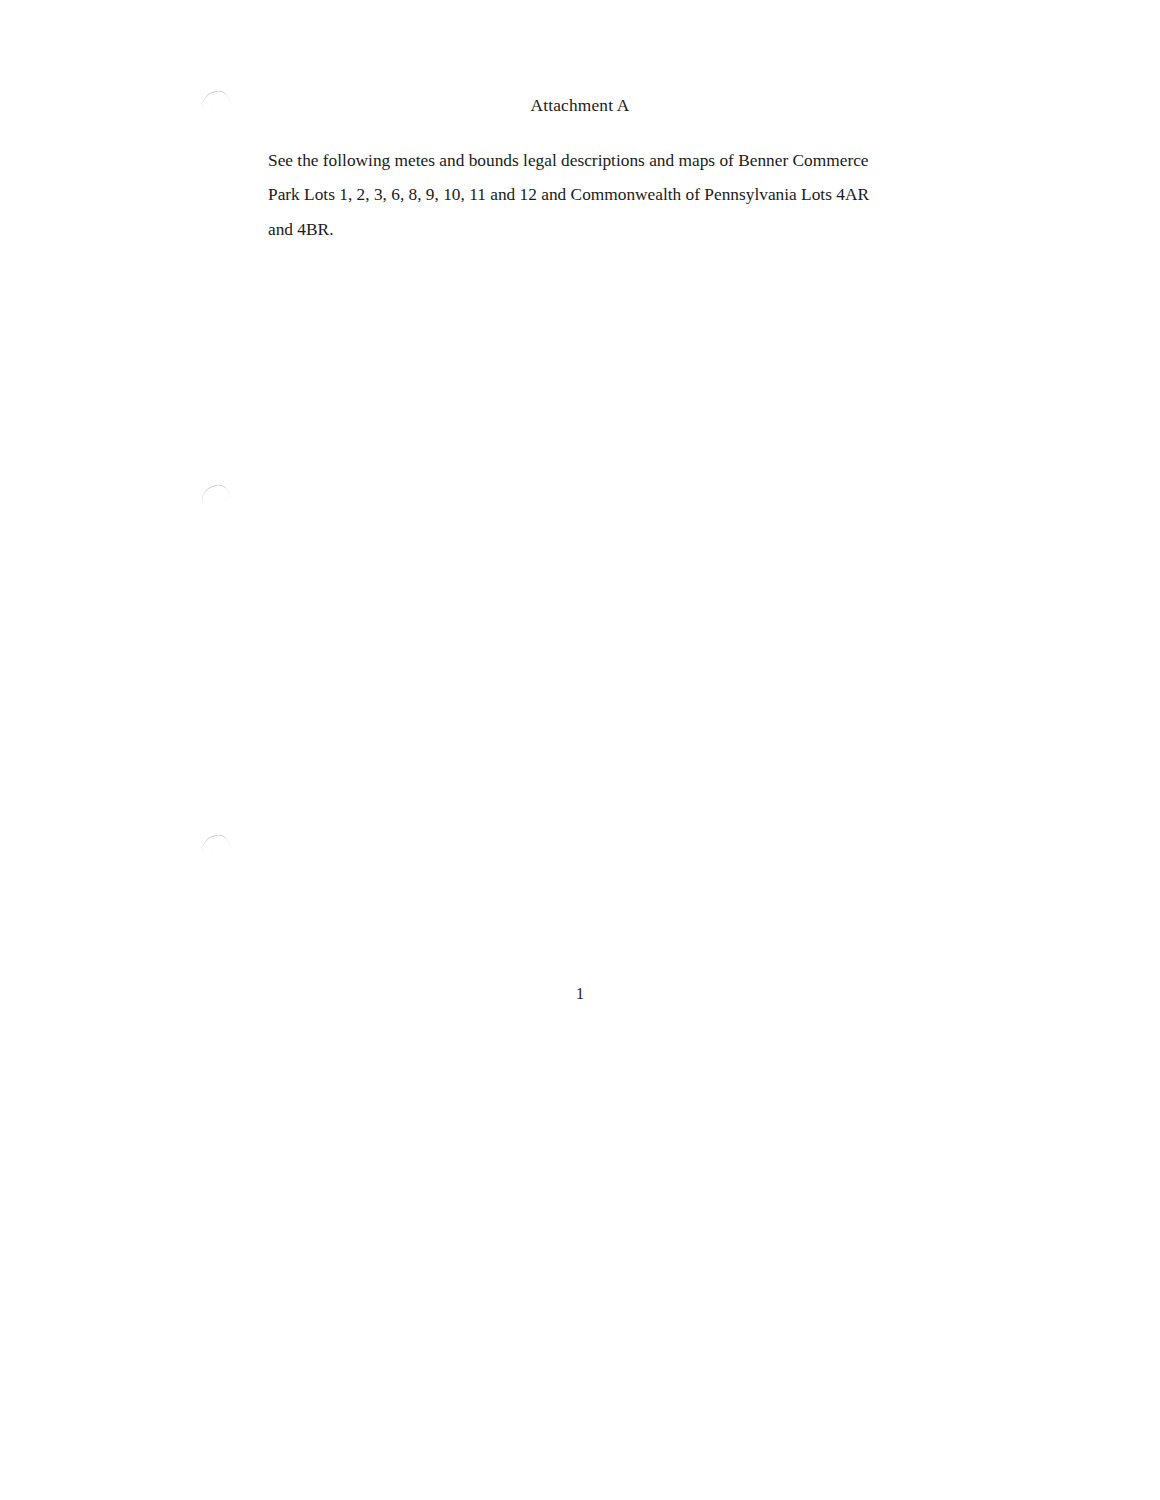Attachment A
See the following metes and bounds legal descriptions and maps of Benner Commerce Park Lots 1, 2, 3, 6, 8, 9, 10, 11 and 12 and Commonwealth of Pennsylvania Lots 4AR and 4BR.
1